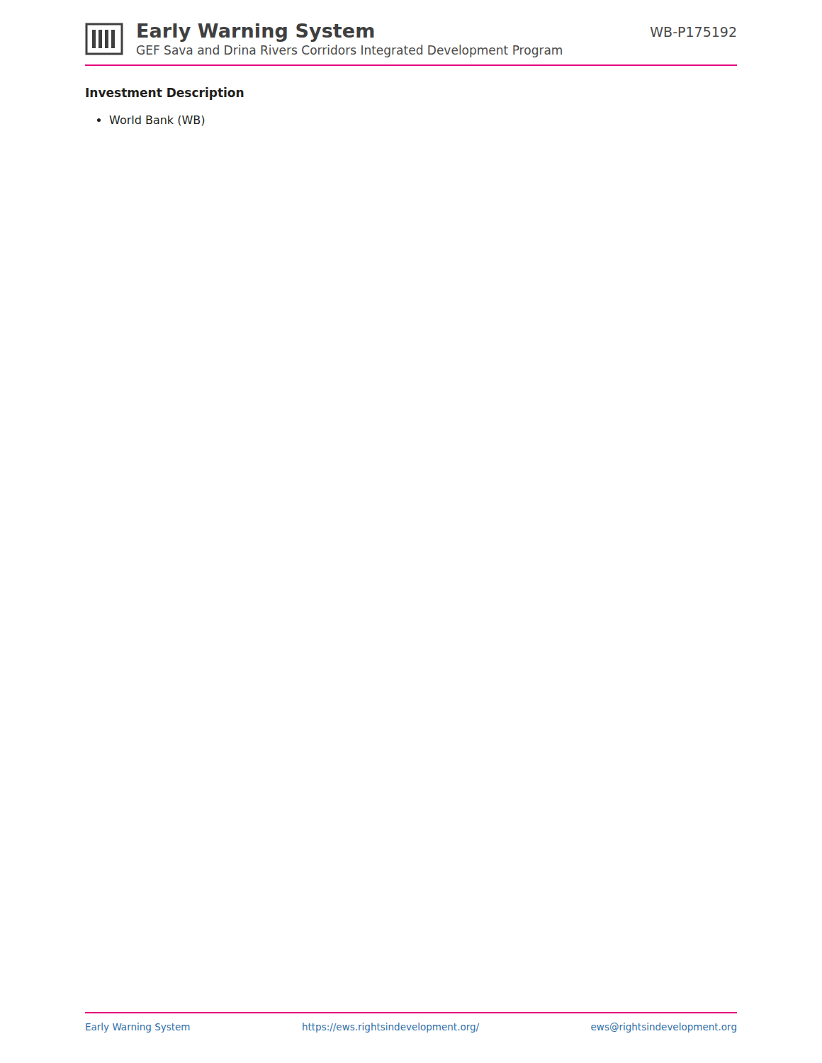Early Warning System
GEF Sava and Drina Rivers Corridors Integrated Development Program
WB-P175192
Investment Description
World Bank (WB)
Early Warning System
https://ews.rightsindevelopment.org/
ews@rightsindevelopment.org